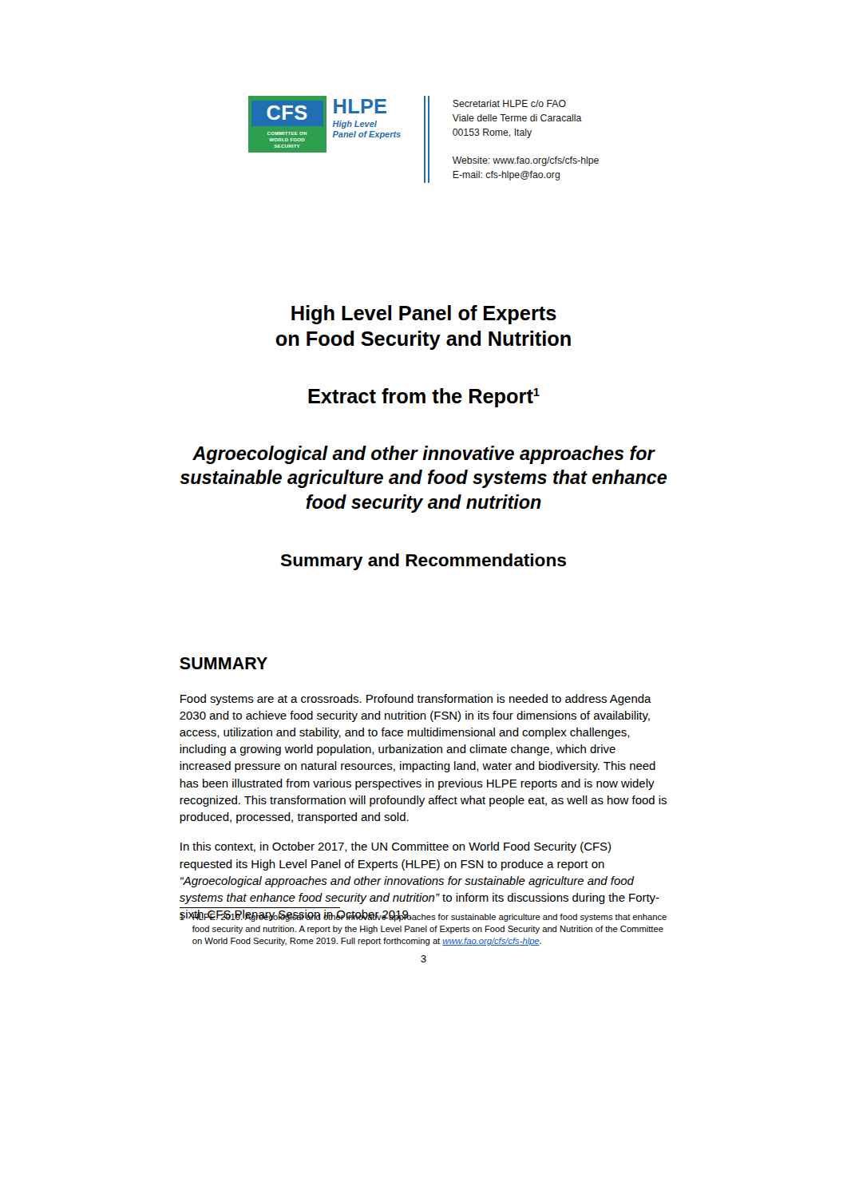CFS Committee on
World Food
Security
HLPE High Level
Panel of Experts
Secretariat HLPE c/o FAO
Viale delle Terme di Caracalla
00153 Rome, Italy
Website: www.fao.org/cfs/cfs-hlpe
E-mail: cfs-hlpe@fao.org
High Level Panel of Experts
on Food Security and Nutrition
Extract from the Report1
Agroecological and other innovative approaches for
sustainable agriculture and food systems that enhance
food security and nutrition
Summary and Recommendations
SUMMARY
Food systems are at a crossroads. Profound transformation is needed to address Agenda 2030 and to achieve food security and nutrition (FSN) in its four dimensions of availability, access, utilization and stability, and to face multidimensional and complex challenges, including a growing world population, urbanization and climate change, which drive increased pressure on natural resources, impacting land, water and biodiversity. This need has been illustrated from various perspectives in previous HLPE reports and is now widely recognized. This transformation will profoundly affect what people eat, as well as how food is produced, processed, transported and sold.
In this context, in October 2017, the UN Committee on World Food Security (CFS) requested its High Level Panel of Experts (HLPE) on FSN to produce a report on “Agroecological approaches and other innovations for sustainable agriculture and food systems that enhance food security and nutrition” to inform its discussions during the Forty-sixth CFS Plenary Session in October 2019.
1
HLPE. 2019. Agroecological and other innovative approaches for sustainable agriculture and food systems that enhance food security and nutrition. A report by the High Level Panel of Experts on Food Security and Nutrition of the Committee on World Food Security, Rome 2019. Full report forthcoming at www.fao.org/cfs/cfs-hlpe.
3